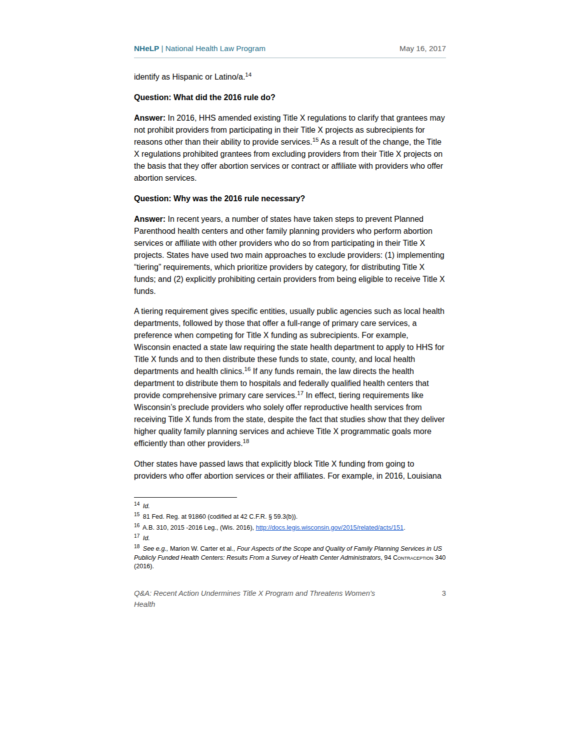NHeLP | National Health Law Program
May 16, 2017
identify as Hispanic or Latino/a.14
Question: What did the 2016 rule do?
Answer: In 2016, HHS amended existing Title X regulations to clarify that grantees may not prohibit providers from participating in their Title X projects as subrecipients for reasons other than their ability to provide services.15 As a result of the change, the Title X regulations prohibited grantees from excluding providers from their Title X projects on the basis that they offer abortion services or contract or affiliate with providers who offer abortion services.
Question: Why was the 2016 rule necessary?
Answer: In recent years, a number of states have taken steps to prevent Planned Parenthood health centers and other family planning providers who perform abortion services or affiliate with other providers who do so from participating in their Title X projects. States have used two main approaches to exclude providers: (1) implementing “tiering” requirements, which prioritize providers by category, for distributing Title X funds; and (2) explicitly prohibiting certain providers from being eligible to receive Title X funds.
A tiering requirement gives specific entities, usually public agencies such as local health departments, followed by those that offer a full-range of primary care services, a preference when competing for Title X funding as subrecipients. For example, Wisconsin enacted a state law requiring the state health department to apply to HHS for Title X funds and to then distribute these funds to state, county, and local health departments and health clinics.16 If any funds remain, the law directs the health department to distribute them to hospitals and federally qualified health centers that provide comprehensive primary care services.17 In effect, tiering requirements like Wisconsin’s preclude providers who solely offer reproductive health services from receiving Title X funds from the state, despite the fact that studies show that they deliver higher quality family planning services and achieve Title X programmatic goals more efficiently than other providers.18
Other states have passed laws that explicitly block Title X funding from going to providers who offer abortion services or their affiliates. For example, in 2016, Louisiana
14 Id.
15 81 Fed. Reg. at 91860 (codified at 42 C.F.R. § 59.3(b)).
16 A.B. 310, 2015 -2016 Leg., (Wis. 2016), http://docs.legis.wisconsin.gov/2015/related/acts/151.
17 Id.
18 See e.g., Marion W. Carter et al., Four Aspects of the Scope and Quality of Family Planning Services in US Publicly Funded Health Centers: Results From a Survey of Health Center Administrators, 94 Contraception 340 (2016).
Q&A: Recent Action Undermines Title X Program and Threatens Women’s Health
3